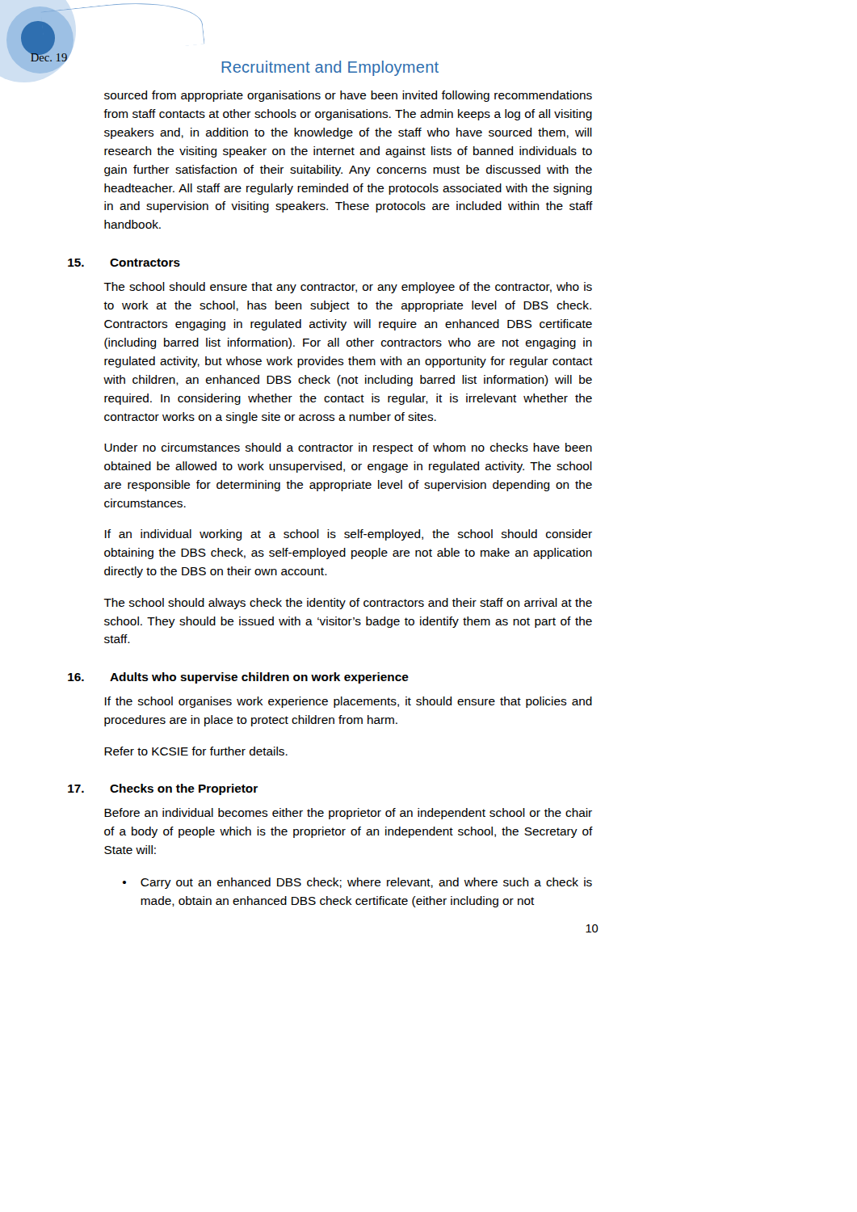Recruitment and Employment
Dec. 19
sourced from appropriate organisations or have been invited following recommendations from staff contacts at other schools or organisations. The admin keeps a log of all visiting speakers and, in addition to the knowledge of the staff who have sourced them, will research the visiting speaker on the internet and against lists of banned individuals to gain further satisfaction of their suitability. Any concerns must be discussed with the headteacher. All staff are regularly reminded of the protocols associated with the signing in and supervision of visiting speakers. These protocols are included within the staff handbook.
15.
Contractors
The school should ensure that any contractor, or any employee of the contractor, who is to work at the school, has been subject to the appropriate level of DBS check. Contractors engaging in regulated activity will require an enhanced DBS certificate (including barred list information). For all other contractors who are not engaging in regulated activity, but whose work provides them with an opportunity for regular contact with children, an enhanced DBS check (not including barred list information) will be required. In considering whether the contact is regular, it is irrelevant whether the contractor works on a single site or across a number of sites.
Under no circumstances should a contractor in respect of whom no checks have been obtained be allowed to work unsupervised, or engage in regulated activity. The school are responsible for determining the appropriate level of supervision depending on the circumstances.
If an individual working at a school is self-employed, the school should consider obtaining the DBS check, as self-employed people are not able to make an application directly to the DBS on their own account.
The school should always check the identity of contractors and their staff on arrival at the school. They should be issued with a ‘visitor’s badge to identify them as not part of the staff.
16.
Adults who supervise children on work experience
If the school organises work experience placements, it should ensure that policies and procedures are in place to protect children from harm.
Refer to KCSIE for further details.
17.
Checks on the Proprietor
Before an individual becomes either the proprietor of an independent school or the chair of a body of people which is the proprietor of an independent school, the Secretary of State will:
Carry out an enhanced DBS check; where relevant, and where such a check is made, obtain an enhanced DBS check certificate (either including or not
10